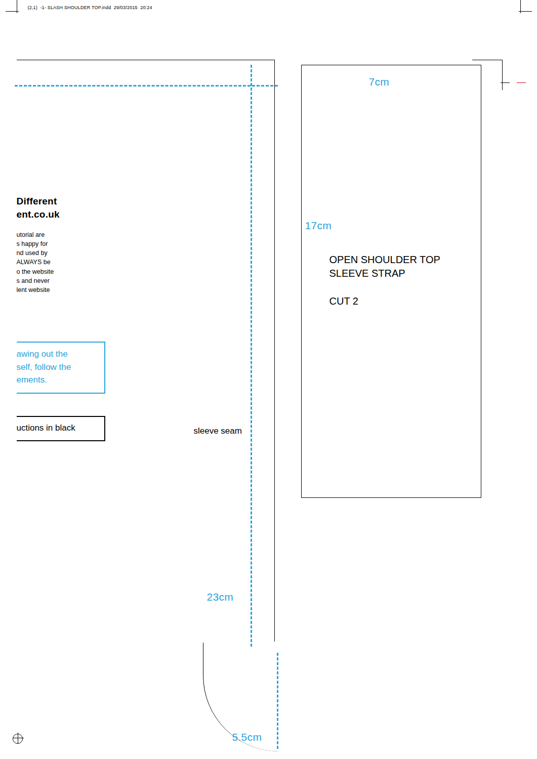(2,1) -1- SLASH SHOULDER TOP.indd 29/03/2015 20:24
Different
ent.co.uk
utorial are
s happy for
nd used by
ALWAYS be
o the website
s and never
lent website
awing out the
self, follow the
ements.
uctions in black
sleeve seam
23cm
5.5cm
7cm
17cm
OPEN SHOULDER TOP
SLEEVE STRAP CUT 2